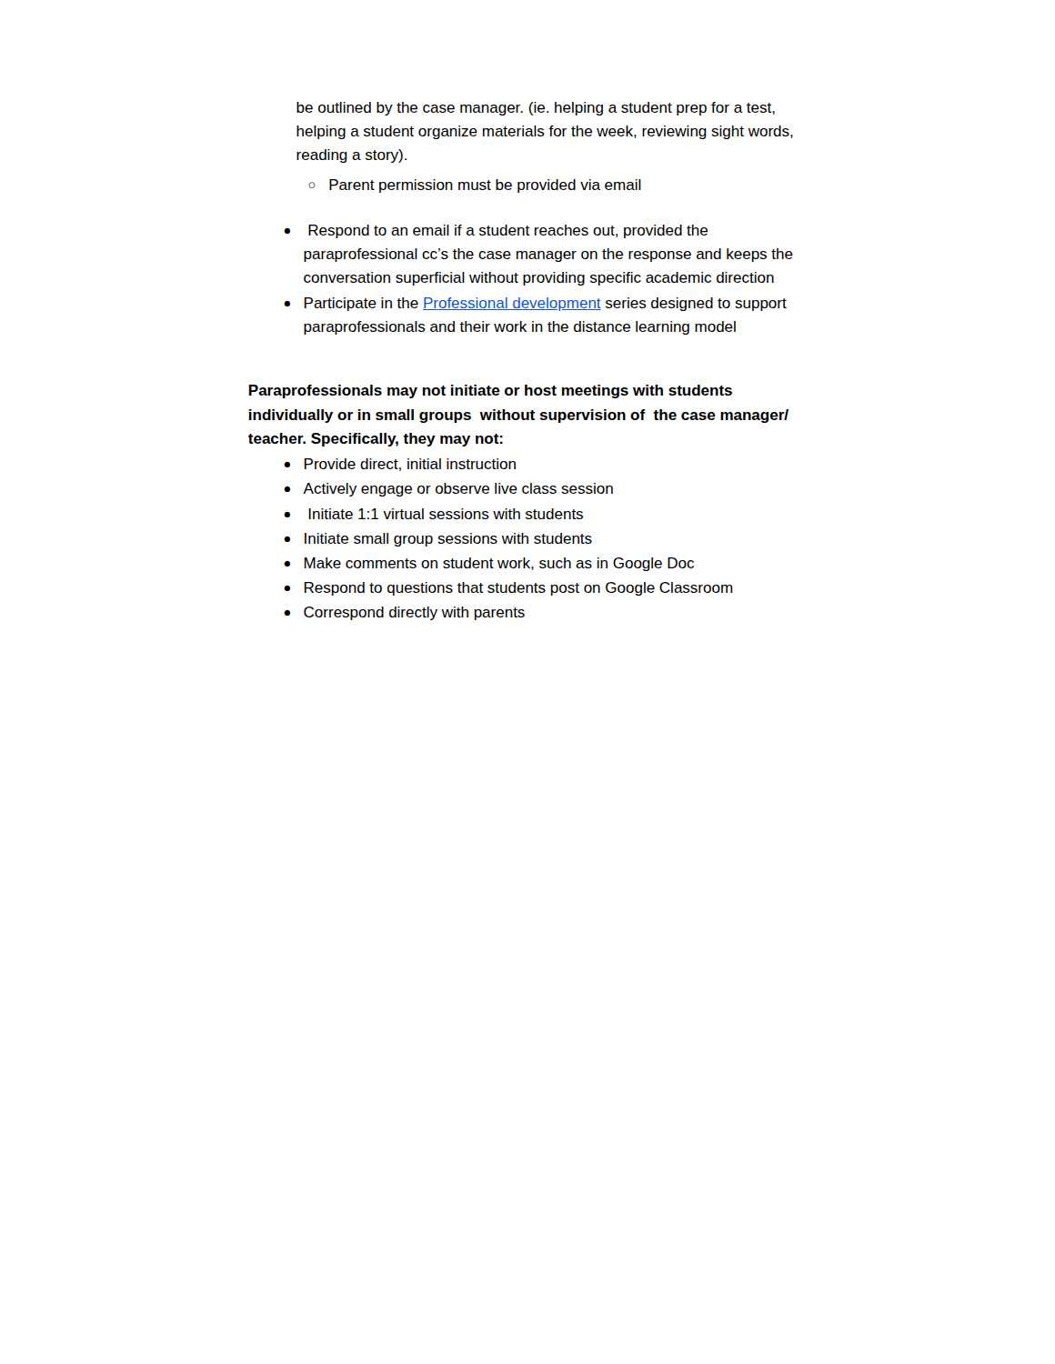be outlined by the case manager. (ie. helping a student prep for a test, helping a student organize materials for the week, reviewing sight words, reading a story).
Parent permission must be provided via email
Respond to an email if a student reaches out, provided the paraprofessional cc’s the case manager on the response and keeps the conversation superficial without providing specific academic direction
Participate in the Professional development series designed to support paraprofessionals and their work in the distance learning model
Paraprofessionals may not initiate or host meetings with students individually or in small groups without supervision of the case manager/ teacher. Specifically, they may not:
Provide direct, initial instruction
Actively engage or observe live class session
Initiate 1:1 virtual sessions with students
Initiate small group sessions with students
Make comments on student work, such as in Google Doc
Respond to questions that students post on Google Classroom
Correspond directly with parents